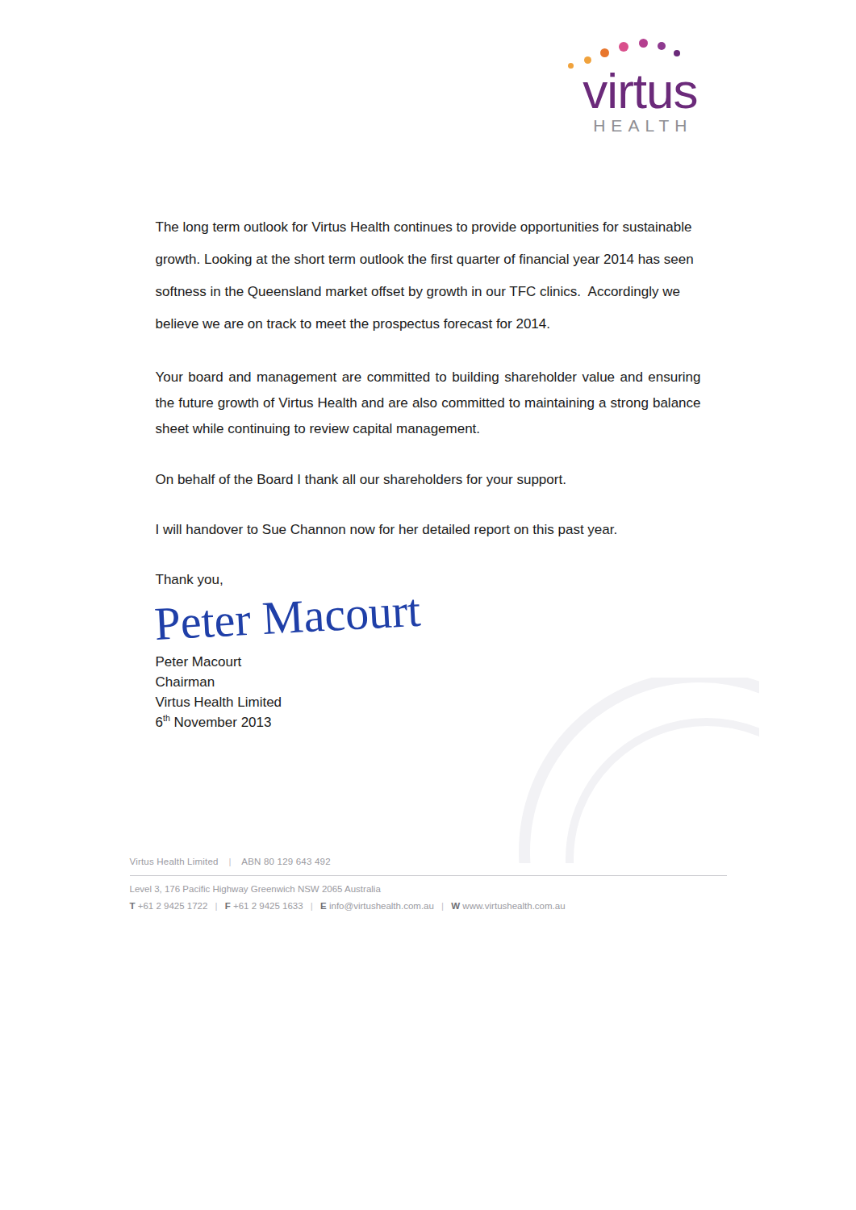virtus HEALTH
The long term outlook for Virtus Health continues to provide opportunities for sustainable growth. Looking at the short term outlook the first quarter of financial year 2014 has seen softness in the Queensland market offset by growth in our TFC clinics. Accordingly we believe we are on track to meet the prospectus forecast for 2014.
Your board and management are committed to building shareholder value and ensuring the future growth of Virtus Health and are also committed to maintaining a strong balance sheet while continuing to review capital management.
On behalf of the Board I thank all our shareholders for your support.
I will handover to Sue Channon now for her detailed report on this past year.
Thank you,
Peter Macourt
Peter Macourt Chairman Virtus Health Limited 6th November 2013
Virtus Health Limited | ABN 80 129 643 492
Level 3, 176 Pacific Highway Greenwich NSW 2065 Australia
T +61 2 9425 1722 | F +61 2 9425 1633 | E info@virtushealth.com.au | W www.virtushealth.com.au